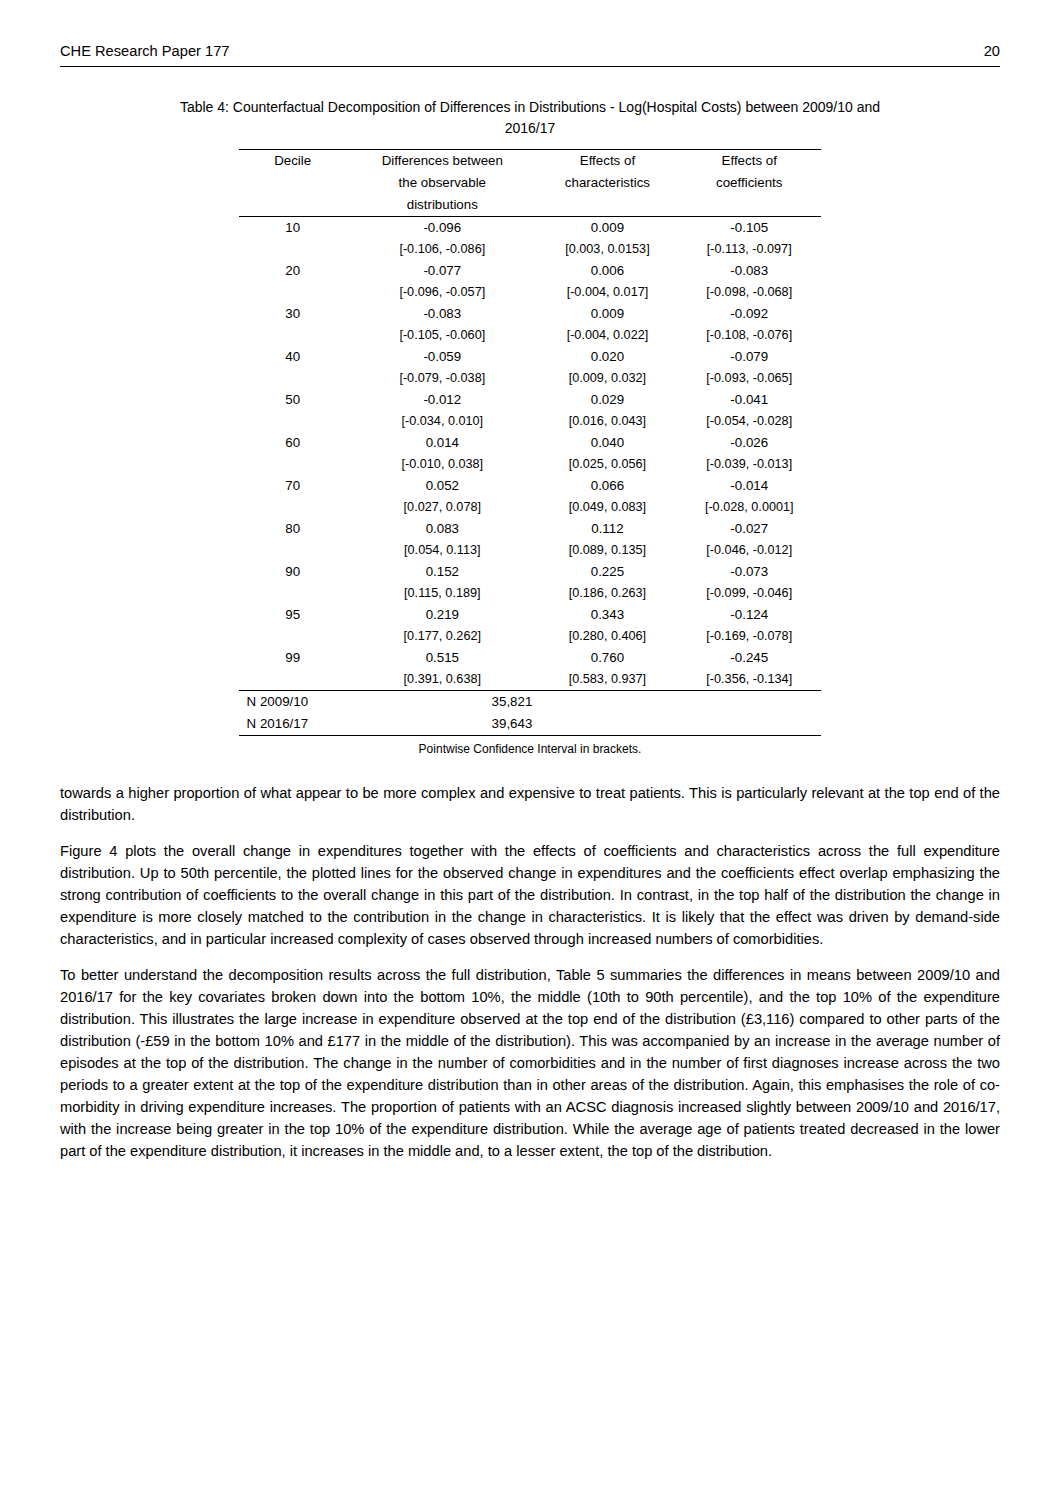CHE Research Paper 177 20
Table 4: Counterfactual Decomposition of Differences in Distributions - Log(Hospital Costs) between 2009/10 and 2016/17
| Decile | Differences between | Effects of | Effects of |
| --- | --- | --- | --- |
| | the observable | characteristics | coefficients |
| | distributions | | |
| 10 | -0.096 | 0.009 | -0.105 |
| | [-0.106, -0.086] | [0.003, 0.0153] | [-0.113, -0.097] |
| 20 | -0.077 | 0.006 | -0.083 |
| | [-0.096, -0.057] | [-0.004, 0.017] | [-0.098, -0.068] |
| 30 | -0.083 | 0.009 | -0.092 |
| | [-0.105, -0.060] | [-0.004, 0.022] | [-0.108, -0.076] |
| 40 | -0.059 | 0.020 | -0.079 |
| | [-0.079, -0.038] | [0.009, 0.032] | [-0.093, -0.065] |
| 50 | -0.012 | 0.029 | -0.041 |
| | [-0.034, 0.010] | [0.016, 0.043] | [-0.054, -0.028] |
| 60 | 0.014 | 0.040 | -0.026 |
| | [-0.010, 0.038] | [0.025, 0.056] | [-0.039, -0.013] |
| 70 | 0.052 | 0.066 | -0.014 |
| | [0.027, 0.078] | [0.049, 0.083] | [-0.028, 0.0001] |
| 80 | 0.083 | 0.112 | -0.027 |
| | [0.054, 0.113] | [0.089, 0.135] | [-0.046, -0.012] |
| 90 | 0.152 | 0.225 | -0.073 |
| | [0.115, 0.189] | [0.186, 0.263] | [-0.099, -0.046] |
| 95 | 0.219 | 0.343 | -0.124 |
| | [0.177, 0.262] | [0.280, 0.406] | [-0.169, -0.078] |
| 99 | 0.515 | 0.760 | -0.245 |
| | [0.391, 0.638] | [0.583, 0.937] | [-0.356, -0.134] |
| N 2009/10 | 35,821 | |
| N 2016/17 | 39,643 | |
Pointwise Confidence Interval in brackets.
towards a higher proportion of what appear to be more complex and expensive to treat patients. This is particularly relevant at the top end of the distribution.
Figure 4 plots the overall change in expenditures together with the effects of coefficients and characteristics across the full expenditure distribution. Up to 50th percentile, the plotted lines for the observed change in expenditures and the coefficients effect overlap emphasizing the strong contribution of coefficients to the overall change in this part of the distribution. In contrast, in the top half of the distribution the change in expenditure is more closely matched to the contribution in the change in characteristics. It is likely that the effect was driven by demand-side characteristics, and in particular increased complexity of cases observed through increased numbers of comorbidities.
To better understand the decomposition results across the full distribution, Table 5 summaries the differences in means between 2009/10 and 2016/17 for the key covariates broken down into the bottom 10%, the middle (10th to 90th percentile), and the top 10% of the expenditure distribution. This illustrates the large increase in expenditure observed at the top end of the distribution (£3,116) compared to other parts of the distribution (-£59 in the bottom 10% and £177 in the middle of the distribution). This was accompanied by an increase in the average number of episodes at the top of the distribution. The change in the number of comorbidities and in the number of first diagnoses increase across the two periods to a greater extent at the top of the expenditure distribution than in other areas of the distribution. Again, this emphasises the role of co-morbidity in driving expenditure increases. The proportion of patients with an ACSC diagnosis increased slightly between 2009/10 and 2016/17, with the increase being greater in the top 10% of the expenditure distribution. While the average age of patients treated decreased in the lower part of the expenditure distribution, it increases in the middle and, to a lesser extent, the top of the distribution.